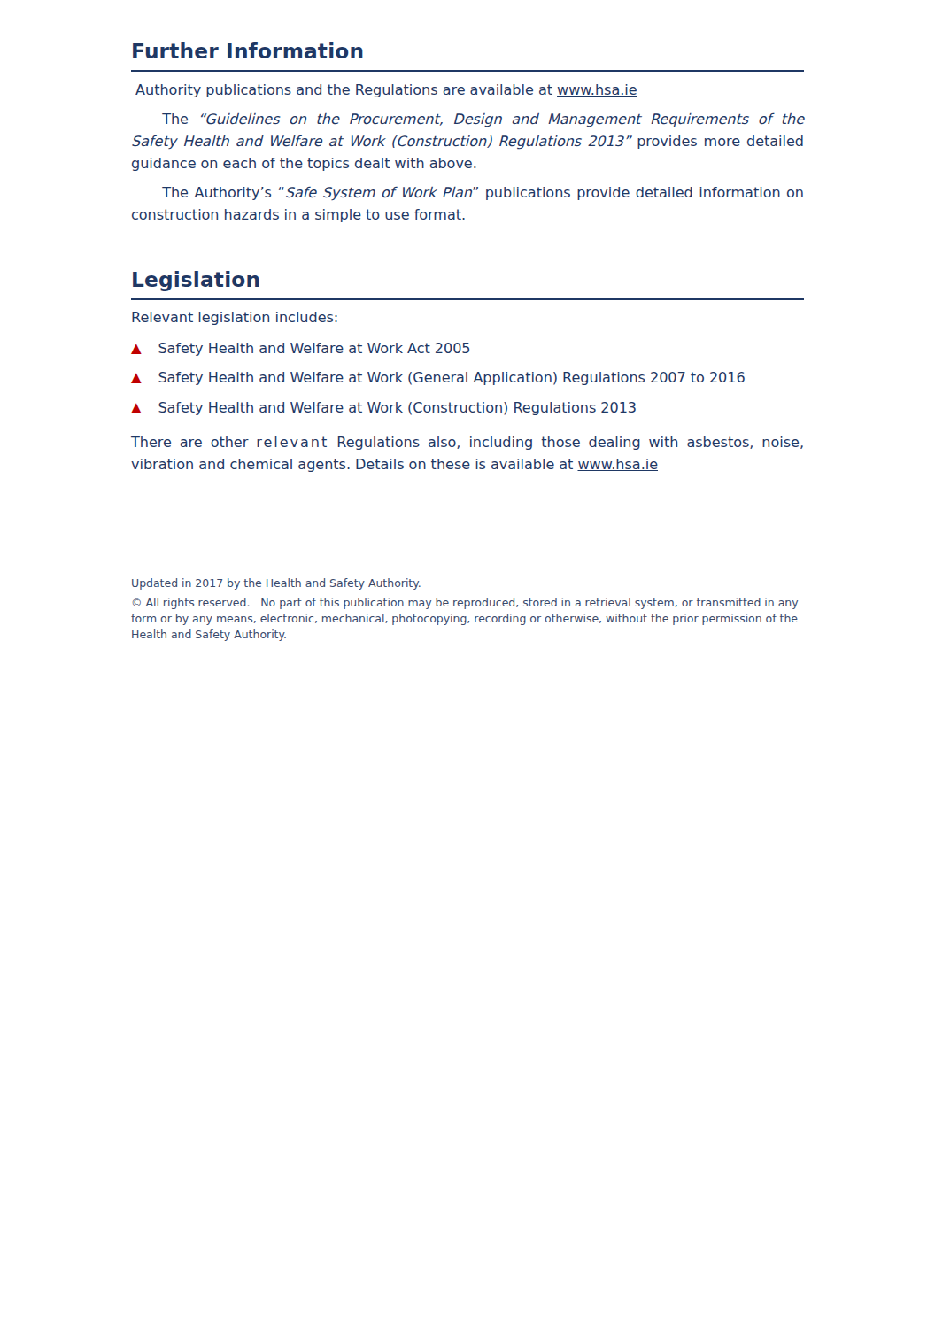Further Information
Authority publications and the Regulations are available at www.hsa.ie
The “Guidelines on the Procurement, Design and Management Requirements of the Safety Health and Welfare at Work (Construction) Regulations 2013” provides more detailed guidance on each of the topics dealt with above.
The Authority’s “Safe System of Work Plan” publications provide detailed information on construction hazards in a simple to use format.
Legislation
Relevant legislation includes:
Safety Health and Welfare at Work Act 2005
Safety Health and Welfare at Work (General Application) Regulations 2007 to 2016
Safety Health and Welfare at Work (Construction) Regulations 2013
There are other relevant Regulations also, including those dealing with asbestos, noise, vibration and chemical agents. Details on these is available at www.hsa.ie
Updated in 2017 by the Health and Safety Authority.
© All rights reserved. No part of this publication may be reproduced, stored in a retrieval system, or transmitted in any form or by any means, electronic, mechanical, photocopying, recording or otherwise, without the prior permission of the Health and Safety Authority.